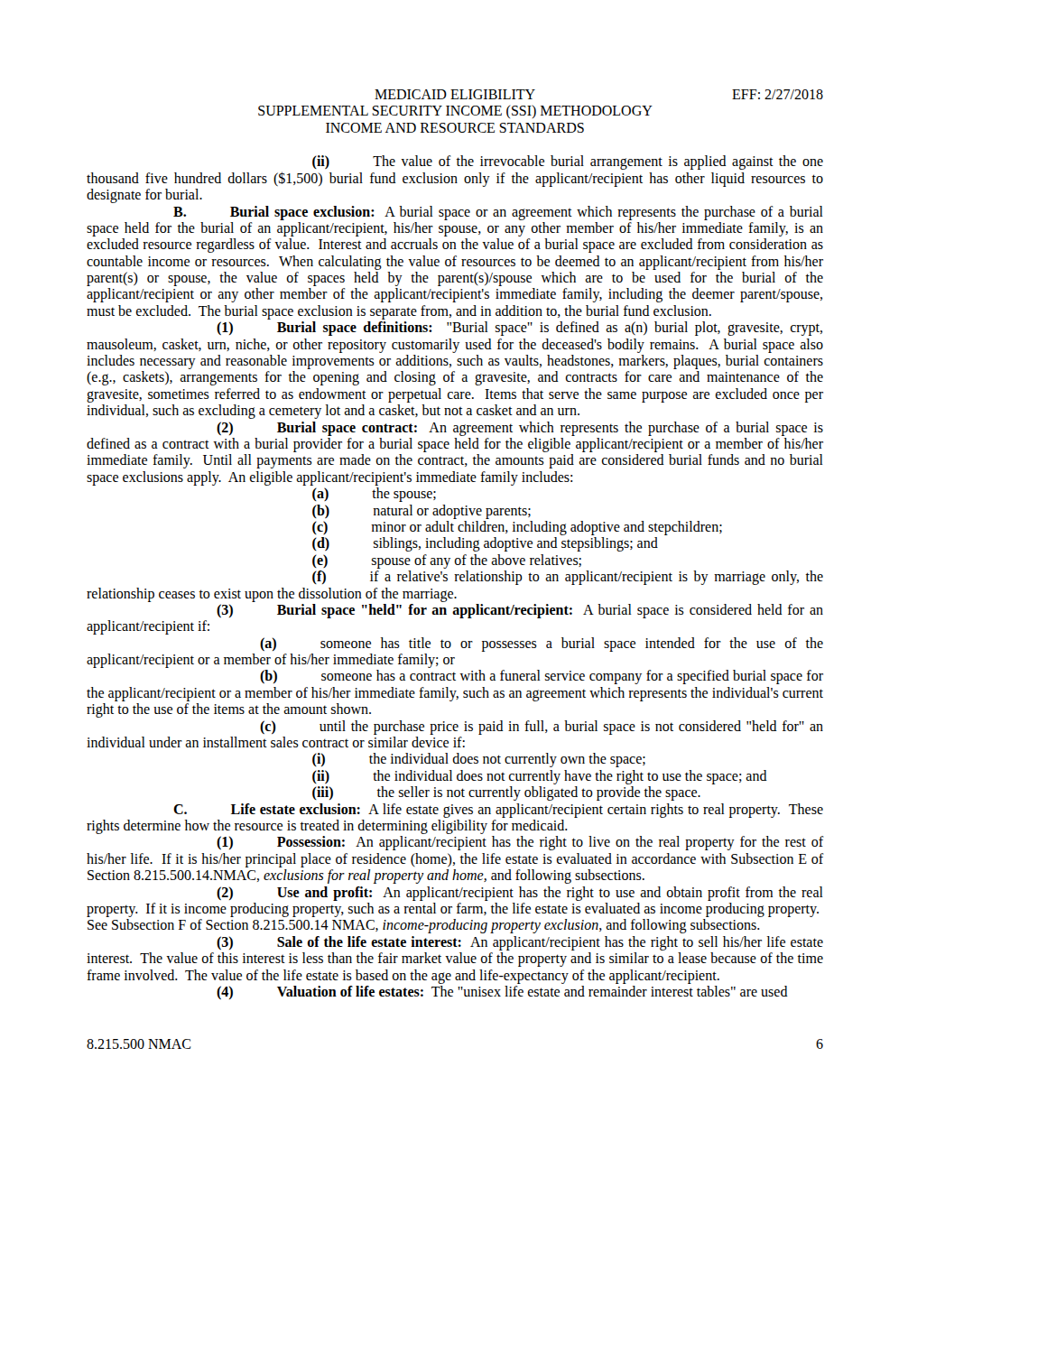EFF: 2/27/2018 MEDICAID ELIGIBILITY SUPPLEMENTAL SECURITY INCOME (SSI) METHODOLOGY INCOME AND RESOURCE STANDARDS
(ii) The value of the irrevocable burial arrangement is applied against the one thousand five hundred dollars ($1,500) burial fund exclusion only if the applicant/recipient has other liquid resources to designate for burial.
B. Burial space exclusion: A burial space or an agreement which represents the purchase of a burial space held for the burial of an applicant/recipient, his/her spouse, or any other member of his/her immediate family, is an excluded resource regardless of value. Interest and accruals on the value of a burial space are excluded from consideration as countable income or resources. When calculating the value of resources to be deemed to an applicant/recipient from his/her parent(s) or spouse, the value of spaces held by the parent(s)/spouse which are to be used for the burial of the applicant/recipient or any other member of the applicant/recipient's immediate family, including the deemer parent/spouse, must be excluded. The burial space exclusion is separate from, and in addition to, the burial fund exclusion.
(1) Burial space definitions: "Burial space" is defined as a(n) burial plot, gravesite, crypt, mausoleum, casket, urn, niche, or other repository customarily used for the deceased's bodily remains. A burial space also includes necessary and reasonable improvements or additions, such as vaults, headstones, markers, plaques, burial containers (e.g., caskets), arrangements for the opening and closing of a gravesite, and contracts for care and maintenance of the gravesite, sometimes referred to as endowment or perpetual care. Items that serve the same purpose are excluded once per individual, such as excluding a cemetery lot and a casket, but not a casket and an urn.
(2) Burial space contract: An agreement which represents the purchase of a burial space is defined as a contract with a burial provider for a burial space held for the eligible applicant/recipient or a member of his/her immediate family. Until all payments are made on the contract, the amounts paid are considered burial funds and no burial space exclusions apply. An eligible applicant/recipient's immediate family includes:
(a) the spouse;
(b) natural or adoptive parents;
(c) minor or adult children, including adoptive and stepchildren;
(d) siblings, including adoptive and stepsiblings; and
(e) spouse of any of the above relatives;
(f) if a relative's relationship to an applicant/recipient is by marriage only, the relationship ceases to exist upon the dissolution of the marriage.
(3) Burial space "held" for an applicant/recipient: A burial space is considered held for an applicant/recipient if:
(a) someone has title to or possesses a burial space intended for the use of the applicant/recipient or a member of his/her immediate family; or
(b) someone has a contract with a funeral service company for a specified burial space for the applicant/recipient or a member of his/her immediate family, such as an agreement which represents the individual's current right to the use of the items at the amount shown.
(c) until the purchase price is paid in full, a burial space is not considered "held for" an individual under an installment sales contract or similar device if:
(i) the individual does not currently own the space;
(ii) the individual does not currently have the right to use the space; and
(iii) the seller is not currently obligated to provide the space.
C. Life estate exclusion: A life estate gives an applicant/recipient certain rights to real property. These rights determine how the resource is treated in determining eligibility for medicaid.
(1) Possession: An applicant/recipient has the right to live on the real property for the rest of his/her life. If it is his/her principal place of residence (home), the life estate is evaluated in accordance with Subsection E of Section 8.215.500.14.NMAC, exclusions for real property and home, and following subsections.
(2) Use and profit: An applicant/recipient has the right to use and obtain profit from the real property. If it is income producing property, such as a rental or farm, the life estate is evaluated as income producing property. See Subsection F of Section 8.215.500.14 NMAC, income-producing property exclusion, and following subsections.
(3) Sale of the life estate interest: An applicant/recipient has the right to sell his/her life estate interest. The value of this interest is less than the fair market value of the property and is similar to a lease because of the time frame involved. The value of the life estate is based on the age and life-expectancy of the applicant/recipient.
(4) Valuation of life estates: The "unisex life estate and remainder interest tables" are used
8.215.500 NMAC 6